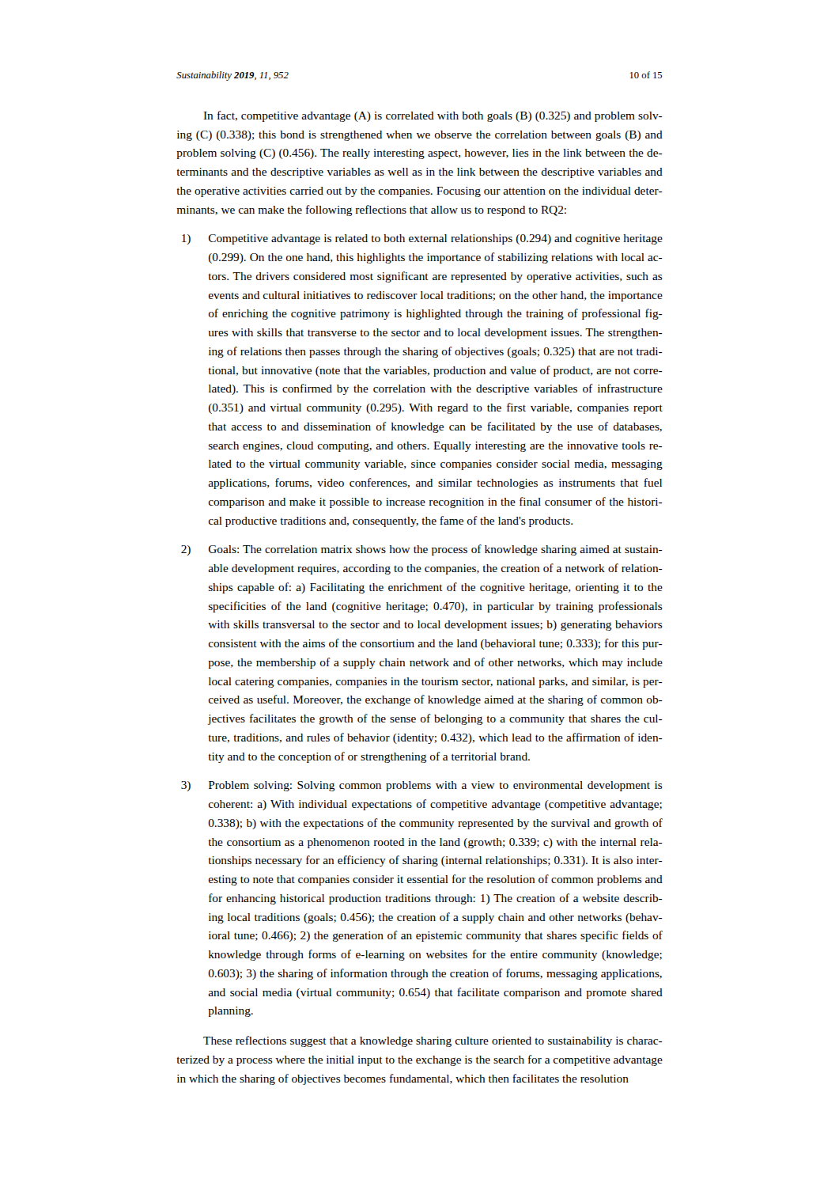Sustainability 2019, 11, 952 10 of 15
In fact, competitive advantage (A) is correlated with both goals (B) (0.325) and problem solving (C) (0.338); this bond is strengthened when we observe the correlation between goals (B) and problem solving (C) (0.456). The really interesting aspect, however, lies in the link between the determinants and the descriptive variables as well as in the link between the descriptive variables and the operative activities carried out by the companies. Focusing our attention on the individual determinants, we can make the following reflections that allow us to respond to RQ2:
Competitive advantage is related to both external relationships (0.294) and cognitive heritage (0.299). On the one hand, this highlights the importance of stabilizing relations with local actors. The drivers considered most significant are represented by operative activities, such as events and cultural initiatives to rediscover local traditions; on the other hand, the importance of enriching the cognitive patrimony is highlighted through the training of professional figures with skills that transverse to the sector and to local development issues. The strengthening of relations then passes through the sharing of objectives (goals; 0.325) that are not traditional, but innovative (note that the variables, production and value of product, are not correlated). This is confirmed by the correlation with the descriptive variables of infrastructure (0.351) and virtual community (0.295). With regard to the first variable, companies report that access to and dissemination of knowledge can be facilitated by the use of databases, search engines, cloud computing, and others. Equally interesting are the innovative tools related to the virtual community variable, since companies consider social media, messaging applications, forums, video conferences, and similar technologies as instruments that fuel comparison and make it possible to increase recognition in the final consumer of the historical productive traditions and, consequently, the fame of the land's products.
Goals: The correlation matrix shows how the process of knowledge sharing aimed at sustainable development requires, according to the companies, the creation of a network of relationships capable of: a) Facilitating the enrichment of the cognitive heritage, orienting it to the specificities of the land (cognitive heritage; 0.470), in particular by training professionals with skills transversal to the sector and to local development issues; b) generating behaviors consistent with the aims of the consortium and the land (behavioral tune; 0.333); for this purpose, the membership of a supply chain network and of other networks, which may include local catering companies, companies in the tourism sector, national parks, and similar, is perceived as useful. Moreover, the exchange of knowledge aimed at the sharing of common objectives facilitates the growth of the sense of belonging to a community that shares the culture, traditions, and rules of behavior (identity; 0.432), which lead to the affirmation of identity and to the conception of or strengthening of a territorial brand.
Problem solving: Solving common problems with a view to environmental development is coherent: a) With individual expectations of competitive advantage (competitive advantage; 0.338); b) with the expectations of the community represented by the survival and growth of the consortium as a phenomenon rooted in the land (growth; 0.339; c) with the internal relationships necessary for an efficiency of sharing (internal relationships; 0.331). It is also interesting to note that companies consider it essential for the resolution of common problems and for enhancing historical production traditions through: 1) The creation of a website describing local traditions (goals; 0.456); the creation of a supply chain and other networks (behavioral tune; 0.466); 2) the generation of an epistemic community that shares specific fields of knowledge through forms of e-learning on websites for the entire community (knowledge; 0.603); 3) the sharing of information through the creation of forums, messaging applications, and social media (virtual community; 0.654) that facilitate comparison and promote shared planning.
These reflections suggest that a knowledge sharing culture oriented to sustainability is characterized by a process where the initial input to the exchange is the search for a competitive advantage in which the sharing of objectives becomes fundamental, which then facilitates the resolution